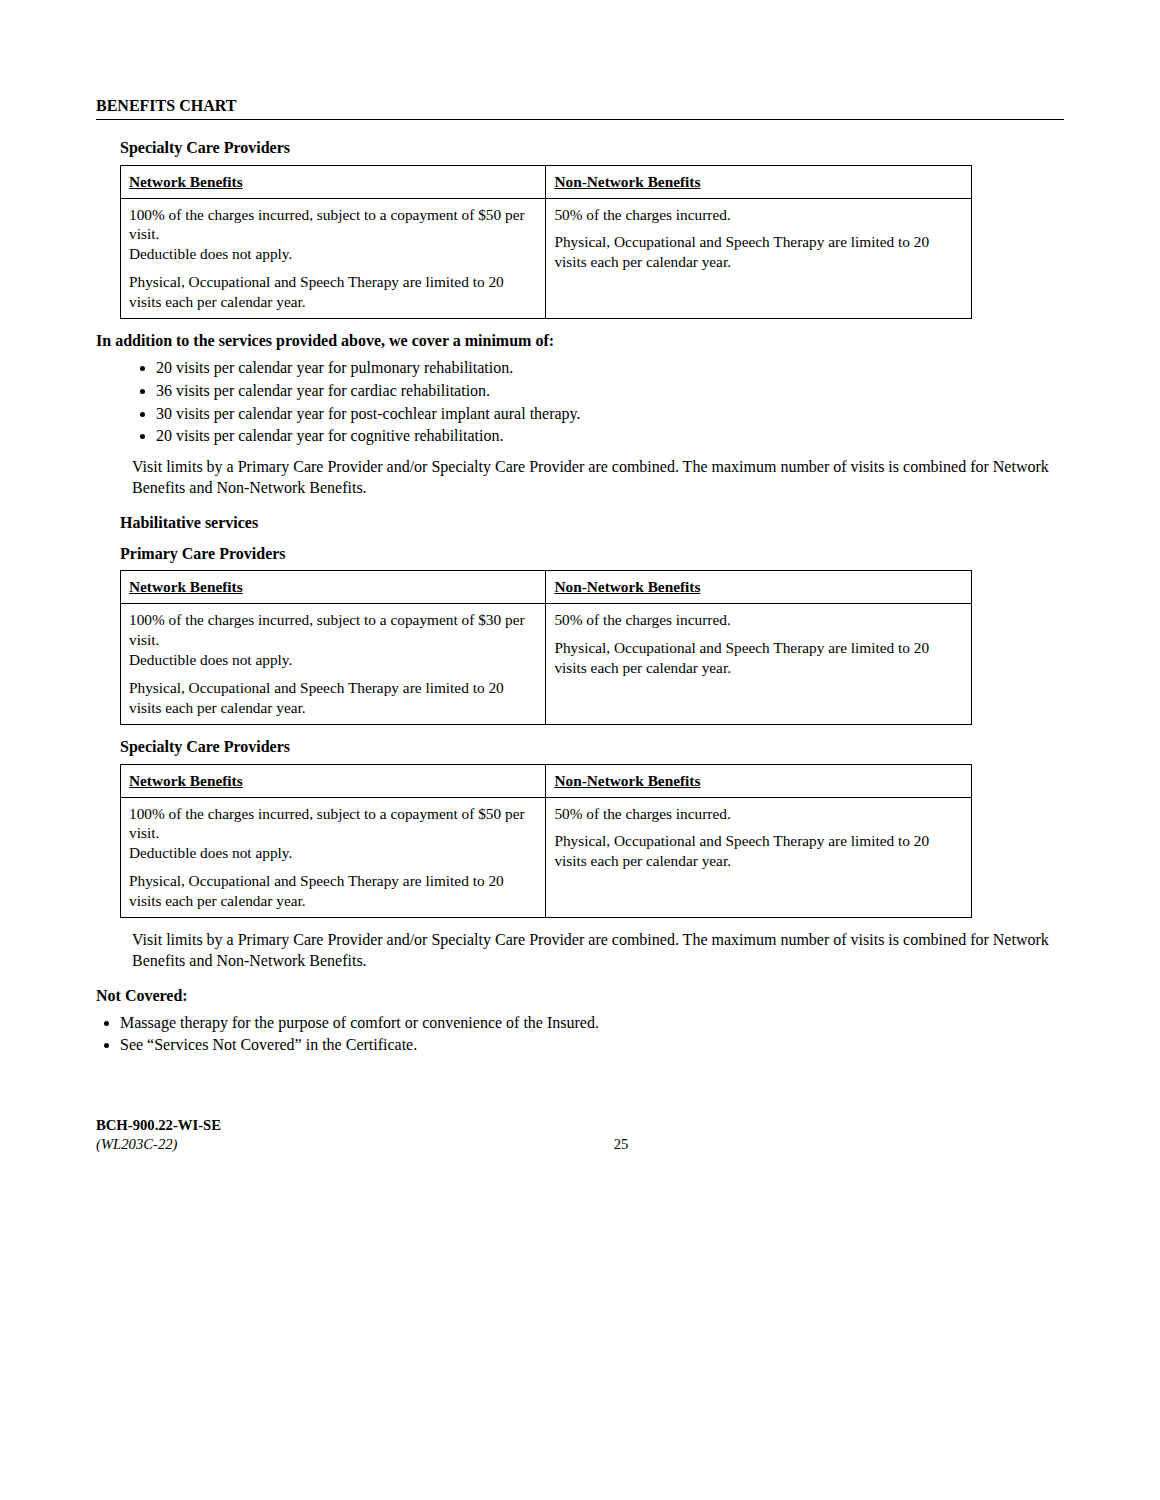BENEFITS CHART
Specialty Care Providers
| Network Benefits | Non-Network Benefits |
| --- | --- |
| 100% of the charges incurred, subject to a copayment of $50 per visit. Deductible does not apply. Physical, Occupational and Speech Therapy are limited to 20 visits each per calendar year. | 50% of the charges incurred. Physical, Occupational and Speech Therapy are limited to 20 visits each per calendar year. |
In addition to the services provided above, we cover a minimum of:
20 visits per calendar year for pulmonary rehabilitation.
36 visits per calendar year for cardiac rehabilitation.
30 visits per calendar year for post-cochlear implant aural therapy.
20 visits per calendar year for cognitive rehabilitation.
Visit limits by a Primary Care Provider and/or Specialty Care Provider are combined. The maximum number of visits is combined for Network Benefits and Non-Network Benefits.
Habilitative services
Primary Care Providers
| Network Benefits | Non-Network Benefits |
| --- | --- |
| 100% of the charges incurred, subject to a copayment of $30 per visit. Deductible does not apply. Physical, Occupational and Speech Therapy are limited to 20 visits each per calendar year. | 50% of the charges incurred. Physical, Occupational and Speech Therapy are limited to 20 visits each per calendar year. |
Specialty Care Providers
| Network Benefits | Non-Network Benefits |
| --- | --- |
| 100% of the charges incurred, subject to a copayment of $50 per visit. Deductible does not apply. Physical, Occupational and Speech Therapy are limited to 20 visits each per calendar year. | 50% of the charges incurred. Physical, Occupational and Speech Therapy are limited to 20 visits each per calendar year. |
Visit limits by a Primary Care Provider and/or Specialty Care Provider are combined. The maximum number of visits is combined for Network Benefits and Non-Network Benefits.
Not Covered:
Massage therapy for the purpose of comfort or convenience of the Insured.
See “Services Not Covered” in the Certificate.
BCH-900.22-WI-SE
(WL203C-22) 25